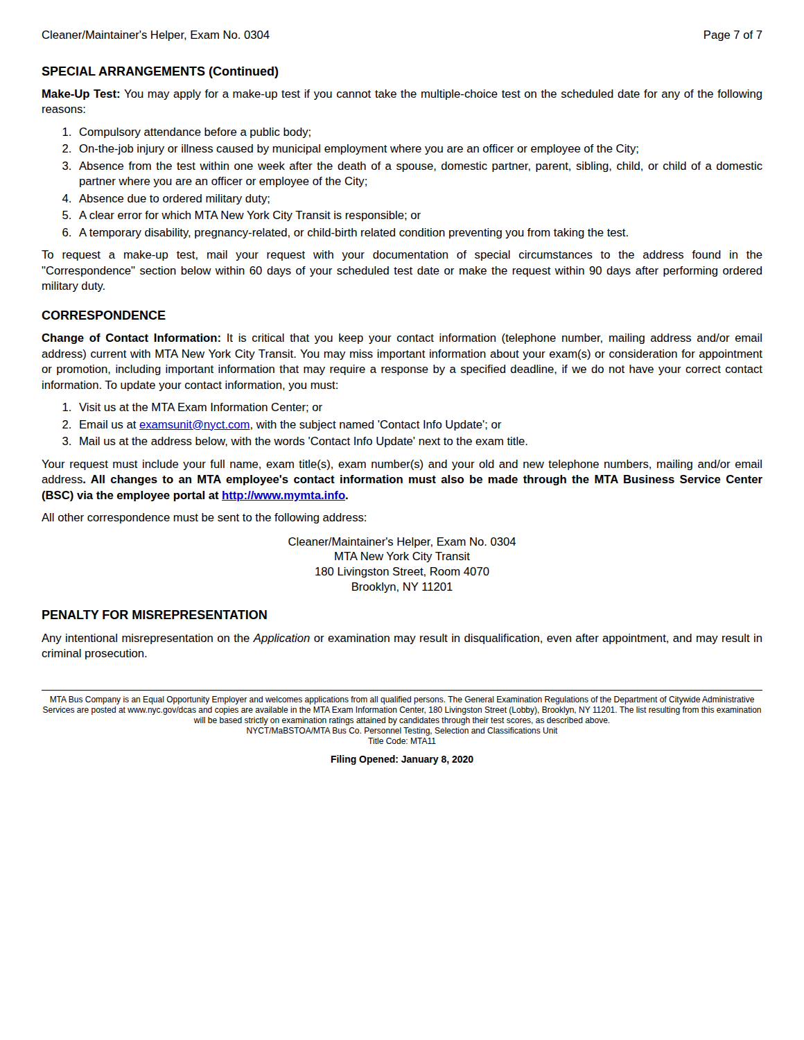Cleaner/Maintainer's Helper, Exam No. 0304 Page 7 of 7
SPECIAL ARRANGEMENTS (Continued)
Make-Up Test: You may apply for a make-up test if you cannot take the multiple-choice test on the scheduled date for any of the following reasons:
Compulsory attendance before a public body;
On-the-job injury or illness caused by municipal employment where you are an officer or employee of the City;
Absence from the test within one week after the death of a spouse, domestic partner, parent, sibling, child, or child of a domestic partner where you are an officer or employee of the City;
Absence due to ordered military duty;
A clear error for which MTA New York City Transit is responsible; or
A temporary disability, pregnancy-related, or child-birth related condition preventing you from taking the test.
To request a make-up test, mail your request with your documentation of special circumstances to the address found in the "Correspondence" section below within 60 days of your scheduled test date or make the request within 90 days after performing ordered military duty.
CORRESPONDENCE
Change of Contact Information: It is critical that you keep your contact information (telephone number, mailing address and/or email address) current with MTA New York City Transit. You may miss important information about your exam(s) or consideration for appointment or promotion, including important information that may require a response by a specified deadline, if we do not have your correct contact information. To update your contact information, you must:
Visit us at the MTA Exam Information Center; or
Email us at examsunit@nyct.com, with the subject named 'Contact Info Update'; or
Mail us at the address below, with the words 'Contact Info Update' next to the exam title.
Your request must include your full name, exam title(s), exam number(s) and your old and new telephone numbers, mailing and/or email address. All changes to an MTA employee's contact information must also be made through the MTA Business Service Center (BSC) via the employee portal at http://www.mymta.info.
All other correspondence must be sent to the following address:
Cleaner/Maintainer's Helper, Exam No. 0304
MTA New York City Transit
180 Livingston Street, Room 4070
Brooklyn, NY 11201
PENALTY FOR MISREPRESENTATION
Any intentional misrepresentation on the Application or examination may result in disqualification, even after appointment, and may result in criminal prosecution.
MTA Bus Company is an Equal Opportunity Employer and welcomes applications from all qualified persons. The General Examination Regulations of the Department of Citywide Administrative Services are posted at www.nyc.gov/dcas and copies are available in the MTA Exam Information Center, 180 Livingston Street (Lobby), Brooklyn, NY 11201. The list resulting from this examination will be based strictly on examination ratings attained by candidates through their test scores, as described above.
NYCT/MaBSTOA/MTA Bus Co. Personnel Testing, Selection and Classifications Unit
Title Code: MTA11
Filing Opened: January 8, 2020